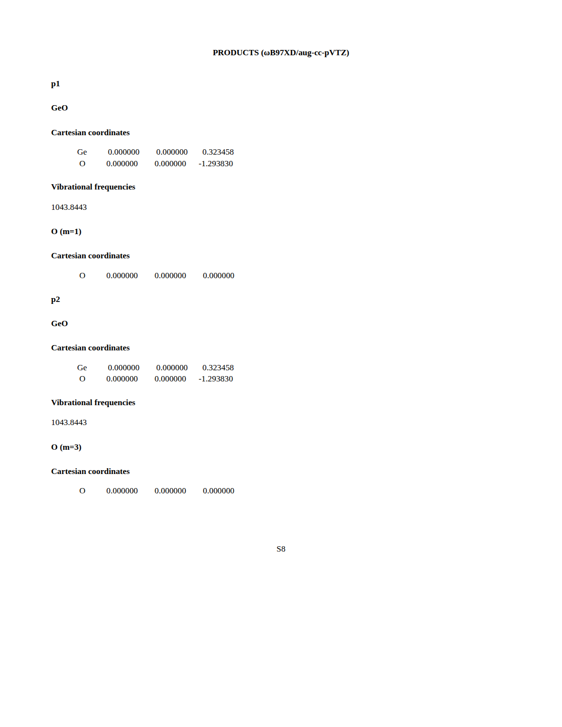PRODUCTS (ωB97XD/aug-cc-pVTZ)
p1
GeO
Cartesian coordinates
Ge 0.000000 0.000000 0.323458 O 0.000000 0.000000 -1.293830
Vibrational frequencies
1043.8443
O (m=1)
Cartesian coordinates
O 0.000000 0.000000 0.000000
p2
GeO
Cartesian coordinates
Ge 0.000000 0.000000 0.323458 O 0.000000 0.000000 -1.293830
Vibrational frequencies
1043.8443
O (m=3)
Cartesian coordinates
O 0.000000 0.000000 0.000000
S8